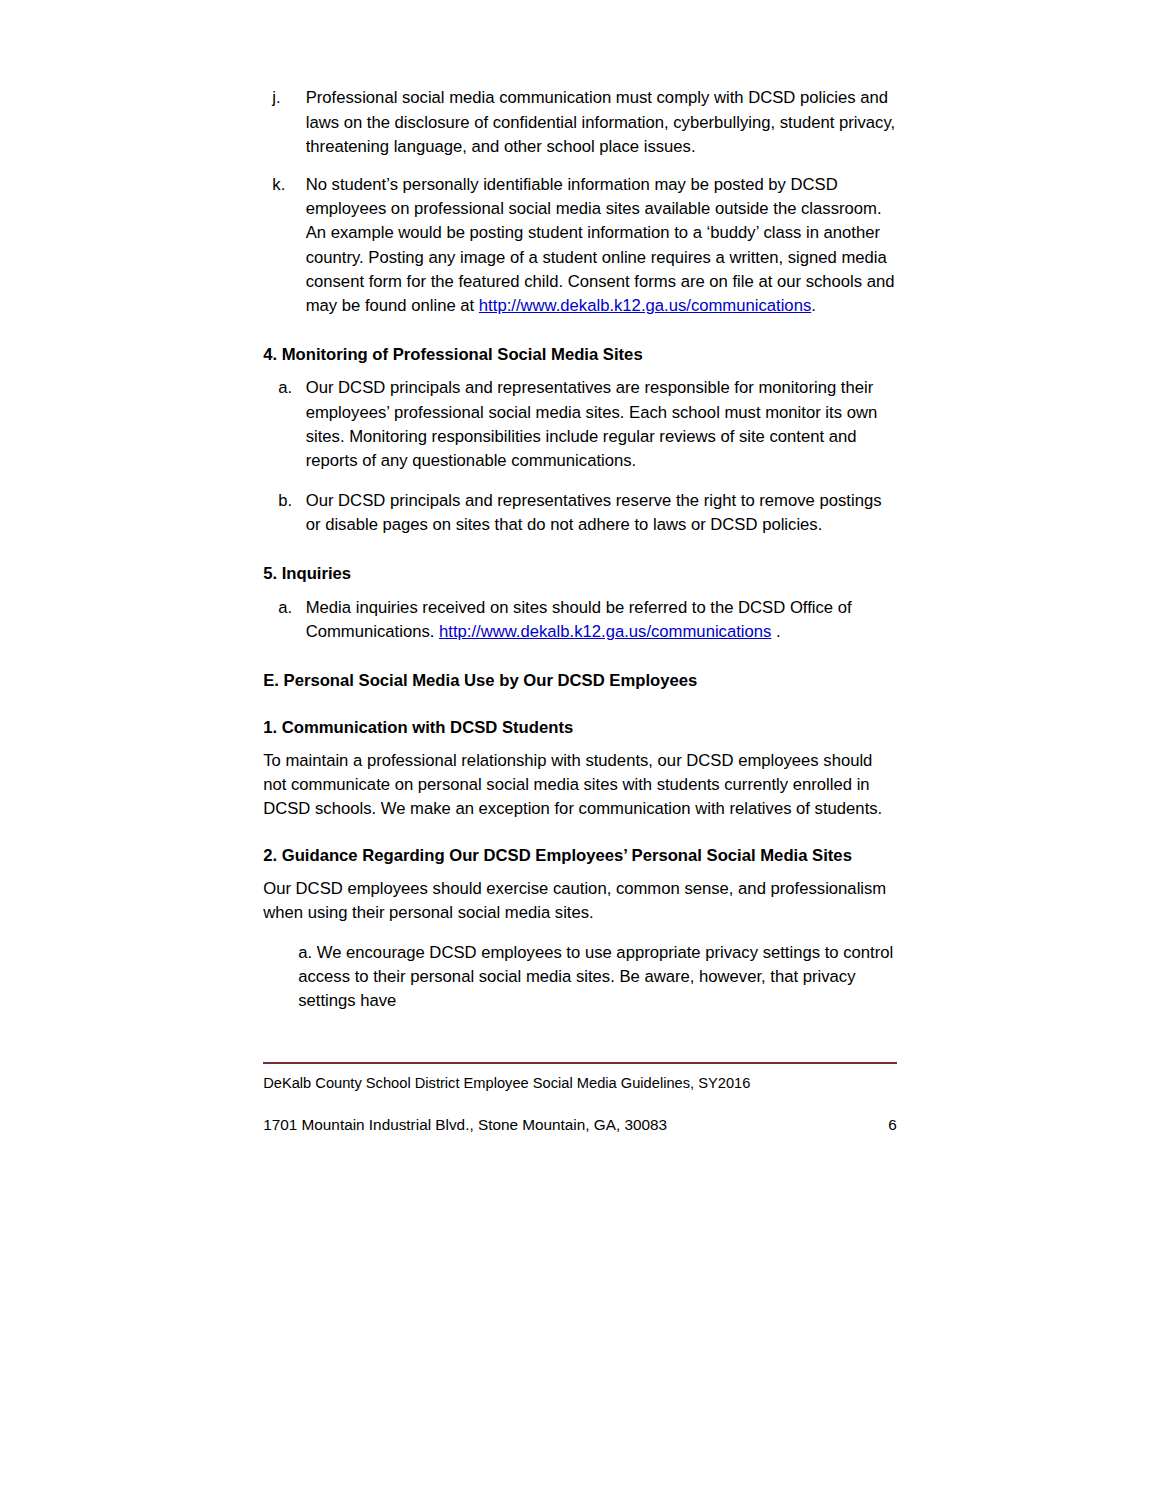j. Professional social media communication must comply with DCSD policies and laws on the disclosure of confidential information, cyberbullying, student privacy, threatening language, and other school place issues.
k. No student’s personally identifiable information may be posted by DCSD employees on professional social media sites available outside the classroom. An example would be posting student information to a ‘buddy’ class in another country. Posting any image of a student online requires a written, signed media consent form for the featured child. Consent forms are on file at our schools and may be found online at http://www.dekalb.k12.ga.us/communications.
4. Monitoring of Professional Social Media Sites
a. Our DCSD principals and representatives are responsible for monitoring their employees’ professional social media sites. Each school must monitor its own sites. Monitoring responsibilities include regular reviews of site content and reports of any questionable communications.
b. Our DCSD principals and representatives reserve the right to remove postings or disable pages on sites that do not adhere to laws or DCSD policies.
5. Inquiries
a. Media inquiries received on sites should be referred to the DCSD Office of Communications. http://www.dekalb.k12.ga.us/communications .
E. Personal Social Media Use by Our DCSD Employees
1. Communication with DCSD Students
To maintain a professional relationship with students, our DCSD employees should not communicate on personal social media sites with students currently enrolled in DCSD schools. We make an exception for communication with relatives of students.
2. Guidance Regarding Our DCSD Employees’ Personal Social Media Sites
Our DCSD employees should exercise caution, common sense, and professionalism when using their personal social media sites.
a. We encourage DCSD employees to use appropriate privacy settings to control access to their personal social media sites. Be aware, however, that privacy settings have
DeKalb County School District Employee Social Media Guidelines, SY2016
1701 Mountain Industrial Blvd., Stone Mountain, GA, 30083 6